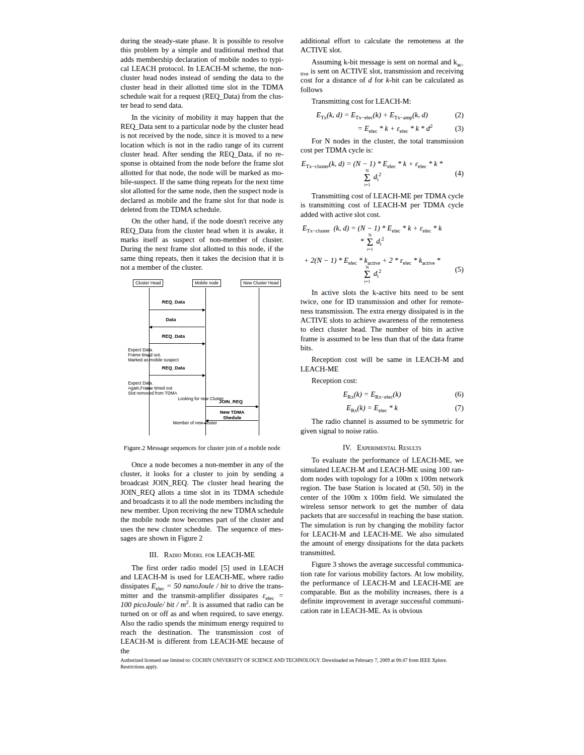during the steady-state phase. It is possible to resolve this problem by a simple and traditional method that adds membership declaration of mobile nodes to typical LEACH protocol. In LEACH-M scheme, the non-cluster head nodes instead of sending the data to the cluster head in their allotted time slot in the TDMA schedule wait for a request (REQ_Data) from the cluster head to send data.
In the vicinity of mobility it may happen that the REQ_Data sent to a particular node by the cluster head is not received by the node, since it is moved to a new location which is not in the radio range of its current cluster head. After sending the REQ_Data, if no response is obtained from the node before the frame slot allotted for that node, the node will be marked as mobile-suspect. If the same thing repeats for the next time slot allotted for the same node, then the suspect node is declared as mobile and the frame slot for that node is deleted from the TDMA schedule.
On the other hand, if the node doesn't receive any REQ_Data from the cluster head when it is awake, it marks itself as suspect of non-member of cluster. During the next frame slot allotted to this node, if the same thing repeats, then it takes the decision that it is not a member of the cluster.
Cluster Head
Mobile node
New Cluster Head
REQ_Data
Data
REQ_Data
Expect Data.
Frame timed out.
Marked as mobile suspect
REQ_Data
Expect Data.
Again,Frame timed out
Slot removed from TDMA
Looking for new Cluster
JOIN_REQ
New TDMA
Shedule
Member of new cluster
Figure.2 Message sequences for cluster join of a mobile node
Once a node becomes a non-member in any of the cluster, it looks for a cluster to join by sending a broadcast JOIN_REQ. The cluster head hearing the JOIN_REQ allots a time slot in its TDMA schedule and broadcasts it to all the node members including the new member. Upon receiving the new TDMA schedule the mobile node now becomes part of the cluster and uses the new cluster schedule. The sequence of messages are shown in Figure 2
III. Radio Model for LEACH-ME
The first order radio model [5] used in LEACH and LEACH-M is used for LEACH-ME, where radio dissipates Eelec = 50 nanoJoule / bit to drive the transmitter and the transmit-amplifier dissipates εelec = 100 picoJoule/ bit / m2. It is assumed that radio can be turned on or off as and when required, to save energy. Also the radio spends the minimum energy required to reach the destination. The transmission cost of LEACH-M is different from LEACH-ME because of the
additional effort to calculate the remoteness at the ACTIVE slot.
Assuming k-bit message is sent on normal and kactive is sent on ACTIVE slot, transmission and receiving cost for a distance of d for k-bit can be calculated as follows
Transmitting cost for LEACH-M:
ETx(k, d) = ETx−elec(k) + ETx−amp(k, d)
(2)
= Eelec * k + εelec * k * d2
(3)
For N nodes in the cluster, the total transmission cost per TDMA cycle is:
ETx−cluster(k, d) = (N − 1) * Eelec * k + εelec * k * NΣi=1 di2
(4)
Transmitting cost of LEACH-ME per TDMA cycle is transmitting cost of LEACH-M per TDMA cycle added with active slot cost.
ETx−cluster (k, d) = (N − 1) * Eelec * k + εelec * k * NΣi=1 di2
+ 2(N − 1) * Eelec * kactive + 2 * εelec * kactive * NΣi=1 di2
(5)
In active slots the k-active bits need to be sent twice, one for ID transmission and other for remoteness transmission. The extra energy dissipated is in the ACTIVE slots to achieve awareness of the remoteness to elect cluster head. The number of bits in active frame is assumed to be less than that of the data frame bits.
Reception cost will be same in LEACH-M and LEACH-ME
Reception cost:
ERx(k) = ERx−elec(k)
(6)
ERx(k) = Eelec * k
(7)
The radio channel is assumed to be symmetric for given signal to noise ratio.
IV. Experimental Results
To evaluate the performance of LEACH-ME, we simulated LEACH-M and LEACH-ME using 100 random nodes with topology for a 100m x 100m network region. The base Station is located at (50, 50) in the center of the 100m x 100m field. We simulated the wireless sensor network to get the number of data packets that are successful in reaching the base station. The simulation is run by changing the mobility factor for LEACH-M and LEACH-ME. We also simulated the amount of energy dissipations for the data packets transmitted.
Figure 3 shows the average successful communication rate for various mobility factors. At low mobility, the performance of LEACH-M and LEACH-ME are comparable. But as the mobility increases, there is a definite improvement in average successful communication rate in LEACH-ME. As is obvious
Authorized licensed use limited to: COCHIN UNIVERSITY OF SCIENCE AND TECHNOLOGY. Downloaded on February 7, 2009 at 06:47 from IEEE Xplore. Restrictions apply.